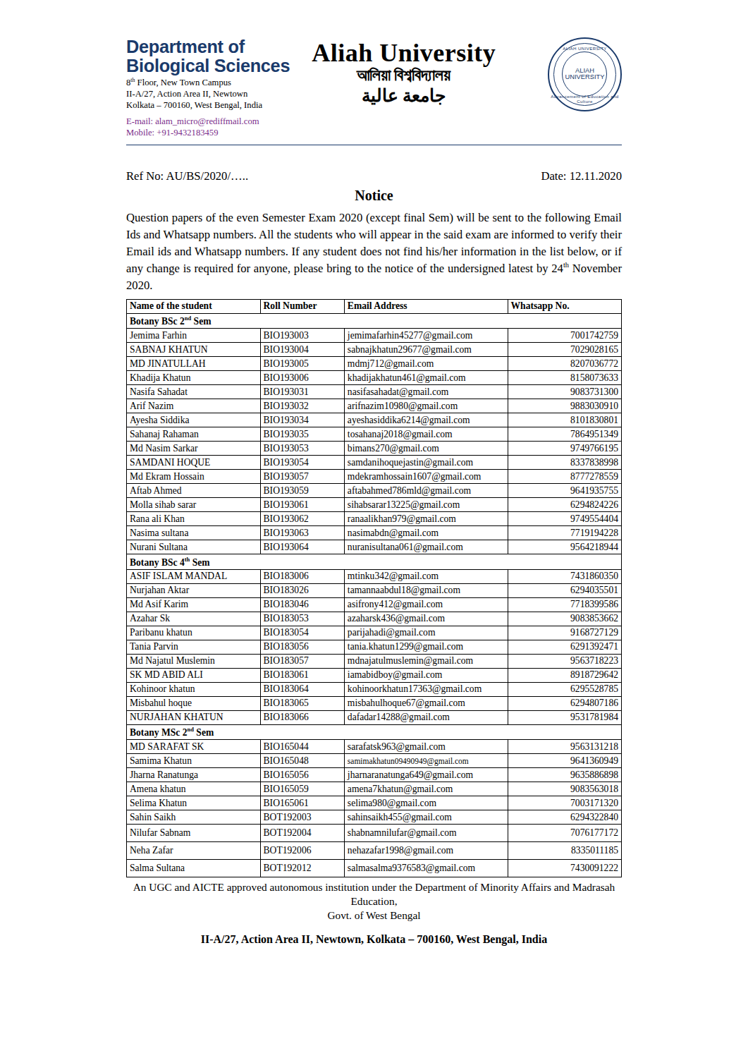Department of
Biological Sciences
8th Floor, New Town Campus
II-A/27, Action Area II, Newtown
Kolkata – 700160, West Bengal, India
E-mail: alam_micro@rediffmail.com
Mobile: +91-9432183459
Aliah University
আলিয়া বিশ্ববিদ্যালয়
جامعة عالية
ALIAH UNIVERSITY
ALIAH
UNIVERSITY
Advancement of Education and Culture
Ref No: AU/BS/2020/….. Date: 12.11.2020
Notice
Question papers of the even Semester Exam 2020 (except final Sem) will be sent to the following Email Ids and Whatsapp numbers. All the students who will appear in the said exam are informed to verify their Email ids and Whatsapp numbers. If any student does not find his/her information in the list below, or if any change is required for anyone, please bring to the notice of the undersigned latest by 24th November 2020.
| Name of the student | Roll Number | Email Address | Whatsapp No. |
| --- | --- | --- | --- |
| Botany BSc 2 nd Sem |
| Jemima Farhin | BIO193003 | jemimafarhin45277@gmail.com | 7001742759 |
| SABNAJ KHATUN | BIO193004 | sabnajkhatun29677@gmail.com | 7029028165 |
| MD JINATULLAH | BIO193005 | mdmj712@gmail.com | 8207036772 |
| Khadija Khatun | BIO193006 | khadijakhatun461@gmail.com | 8158073633 |
| Nasifa Sahadat | BIO193031 | nasifasahadat@gmail.com | 9083731300 |
| Arif Nazim | BIO193032 | arifnazim10980@gmail.com | 9883030910 |
| Ayesha Siddika | BIO193034 | ayeshasiddika6214@gmail.com | 8101830801 |
| Sahanaj Rahaman | BIO193035 | tosahanaj2018@gmail.com | 7864951349 |
| Md Nasim Sarkar | BIO193053 | bimans270@gmail.com | 9749766195 |
| SAMDANI HOQUE | BIO193054 | samdanihoquejastin@gmail.com | 8337838998 |
| Md Ekram Hossain | BIO193057 | mdekramhossain1607@gmail.com | 8777278559 |
| Aftab Ahmed | BIO193059 | aftabahmed786mld@gmail.com | 9641935755 |
| Molla sihab sarar | BIO193061 | sihabsarar13225@gmail.com | 6294824226 |
| Rana ali Khan | BIO193062 | ranaalikhan979@gmail.com | 9749554404 |
| Nasima sultana | BIO193063 | nasimabdn@gmail.com | 7719194228 |
| Nurani Sultana | BIO193064 | nuranisultana061@gmail.com | 9564218944 |
| Botany BSc 4 th Sem |
| ASIF ISLAM MANDAL | BIO183006 | mtinku342@gmail.com | 7431860350 |
| Nurjahan Aktar | BIO183026 | tamannaabdul18@gmail.com | 6294035501 |
| Md Asif Karim | BIO183046 | asifrony412@gmail.com | 7718399586 |
| Azahar Sk | BIO183053 | azaharsk436@gmail.com | 9083853662 |
| Paribanu khatun | BIO183054 | parijahadi@gmail.com | 9168727129 |
| Tania Parvin | BIO183056 | tania.khatun1299@gmail.com | 6291392471 |
| Md Najatul Muslemin | BIO183057 | mdnajatulmuslemin@gmail.com | 9563718223 |
| SK MD ABID ALI | BIO183061 | iamabidboy@gmail.com | 8918729642 |
| Kohinoor khatun | BIO183064 | kohinoorkhatun17363@gmail.com | 6295528785 |
| Misbahul hoque | BIO183065 | misbahulhoque67@gmail.com | 6294807186 |
| NURJAHAN KHATUN | BIO183066 | dafadar14288@gmail.com | 9531781984 |
| Botany MSc 2 nd Sem |
| MD SARAFAT SK | BIO165044 | sarafatsk963@gmail.com | 9563131218 |
| Samima Khatun | BIO165048 | samimakhatun09490949@gmail.com | 9641360949 |
| Jharna Ranatunga | BIO165056 | jharnaranatunga649@gmail.com | 9635886898 |
| Amena khatun | BIO165059 | amena7khatun@gmail.com | 9083563018 |
| Selima Khatun | BIO165061 | selima980@gmail.com | 7003171320 |
| Sahin Saikh | BOT192003 | sahinsaikh455@gmail.com | 6294322840 |
| Nilufar Sabnam | BOT192004 | shabnamnilufar@gmail.com | 7076177172 |
| Neha Zafar | BOT192006 | nehazafar1998@gmail.com | 8335011185 |
| Salma Sultana | BOT192012 | salmasalma9376583@gmail.com | 7430091222 |
An UGC and AICTE approved autonomous institution under the Department of Minority Affairs and Madrasah Education,
Govt. of West Bengal
II-A/27, Action Area II, Newtown, Kolkata – 700160, West Bengal, India